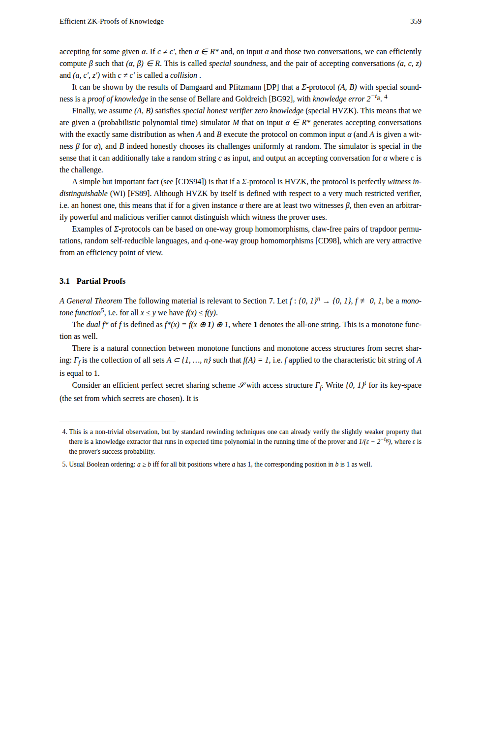Efficient ZK-Proofs of Knowledge 359
accepting for some given α. If c ≠ c′, then α ∈ R* and, on input α and those two conversations, we can efficiently compute β such that (α, β) ∈ R. This is called special soundness, and the pair of accepting conversations (a, c, z) and (a, c′, z′) with c ≠ c′ is called a collision .
It can be shown by the results of Damgaard and Pfitzmann [DP] that a Σ-protocol (A, B) with special soundness is a proof of knowledge in the sense of Bellare and Goldreich [BG92], with knowledge error 2−tB. 4
Finally, we assume (A, B) satisfies special honest verifier zero knowledge (special HVZK). This means that we are given a (probabilistic polynomial time) simulator M that on input α ∈ R* generates accepting conversations with the exactly same distribution as when A and B execute the protocol on common input α (and A is given a witness β for α), and B indeed honestly chooses its challenges uniformly at random. The simulator is special in the sense that it can additionally take a random string c as input, and output an accepting conversation for α where c is the challenge.
A simple but important fact (see [CDS94]) is that if a Σ-protocol is HVZK, the protocol is perfectly witness indistinguishable (WI) [FS89]. Although HVZK by itself is defined with respect to a very much restricted verifier, i.e. an honest one, this means that if for a given instance α there are at least two witnesses β, then even an arbitrarily powerful and malicious verifier cannot distinguish which witness the prover uses.
Examples of Σ-protocols can be based on one-way group homomorphisms, claw-free pairs of trapdoor permutations, random self-reducible languages, and q-one-way group homomorphisms [CD98], which are very attractive from an efficiency point of view.
3.1 Partial Proofs
A General Theorem The following material is relevant to Section 7. Let f : {0, 1}n → {0, 1}, f ≢ 0, 1, be a monotone function5, i.e. for all x ≤ y we have f(x) ≤ f(y).
The dual f* of f is defined as f*(x) = f(x ⊕ 1) ⊕ 1, where 1 denotes the all-one string. This is a monotone function as well.
There is a natural connection between monotone functions and monotone access structures from secret sharing: Γf is the collection of all sets A ⊂ {1, …, n} such that f(A) = 1, i.e. f applied to the characteristic bit string of A is equal to 1.
Consider an efficient perfect secret sharing scheme 𝒮 with access structure Γf. Write {0, 1}t for its key-space (the set from which secrets are chosen). It is
This is a non-trivial observation, but by standard rewinding techniques one can already verify the slightly weaker property that there is a knowledge extractor that runs in expected time polynomial in the running time of the prover and 1/(ε − 2−tB), where ε is the prover's success probability.
Usual Boolean ordering: a ≥ b iff for all bit positions where a has 1, the corresponding position in b is 1 as well.